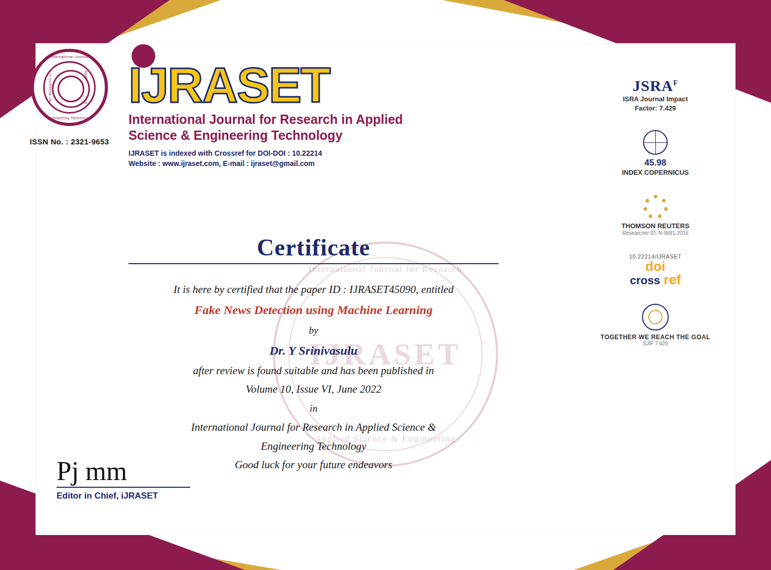International Journal Engineering Technology for Research in Applied Science &
ISSN No. : 2321-9653
IJRASET
International Journal for Research in Applied
Science & Engineering Technology
IJRASET is indexed with Crossref for DOI-DOI : 10.22214
Website : www.ijraset.com, E-mail : ijraset@gmail.com
Certificate
International Journal for Research
IJRASET
Applied Science & Engineering
It is here by certified that the paper ID : IJRASET45090, entitled
Fake News Detection using Machine Learning
by
Dr. Y Srinivasulu
after review is found suitable and has been published in
Volume 10, Issue VI, June 2022
in
International Journal for Research in Applied Science &
Engineering Technology
Good luck for your future endeavors
JSRAF
ISRA Journal Impact
Factor: 7.429
45.98
INDEX COPERNICUS
THOMSON REUTERS
Researcher ID: N-9681-2016
10.22214/IJRASET
doi
cross ref
TOGETHER WE REACH THE GOAL
SJIF 7.429
Pj mm
Editor in Chief, iJRASET